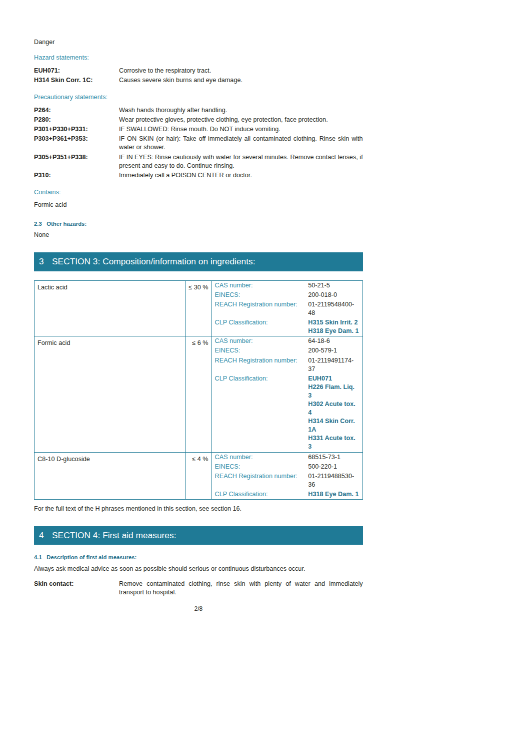Danger
Hazard statements:
| EUH071: | Corrosive to the respiratory tract. |
| H314 Skin Corr. 1C: | Causes severe skin burns and eye damage. |
Precautionary statements:
| P264: | Wash hands thoroughly after handling. |
| P280: | Wear protective gloves, protective clothing, eye protection, face protection. |
| P301+P330+P331: | IF SWALLOWED: Rinse mouth. Do NOT induce vomiting. |
| P303+P361+P353: | IF ON SKIN (or hair): Take off immediately all contaminated clothing. Rinse skin with water or shower. |
| P305+P351+P338: | IF IN EYES: Rinse cautiously with water for several minutes. Remove contact lenses, if present and easy to do. Continue rinsing. |
| P310: | Immediately call a POISON CENTER or doctor. |
Contains:
Formic acid
2.3 Other hazards:
None
3 SECTION 3: Composition/information on ingredients:
| Lactic acid | ≤ 30 % | / CAS number: / 50-21-5 / / EINECS: / 200-018-0 / / REACH Registration number: / 01-2119548400-48 / / CLP Classification: / H315 Skin Irrit. 2 H318 Eye Dam. 1 / |
| Formic acid | ≤ 6 % | / CAS number: / 64-18-6 / / EINECS: / 200-579-1 / / REACH Registration number: / 01-2119491174-37 / / CLP Classification: / EUH071 H226 Flam. Liq. 3 H302 Acute tox. 4 H314 Skin Corr. 1A H331 Acute tox. 3 / |
| C8-10 D-glucoside | ≤ 4 % | / CAS number: / 68515-73-1 / / EINECS: / 500-220-1 / / REACH Registration number: / 01-2119488530-36 / / CLP Classification: / H318 Eye Dam. 1 / |
For the full text of the H phrases mentioned in this section, see section 16.
4 SECTION 4: First aid measures:
4.1 Description of first aid measures:
Always ask medical advice as soon as possible should serious or continuous disturbances occur.
| Skin contact: | Remove contaminated clothing, rinse skin with plenty of water and immediately transport to hospital. |
2/8